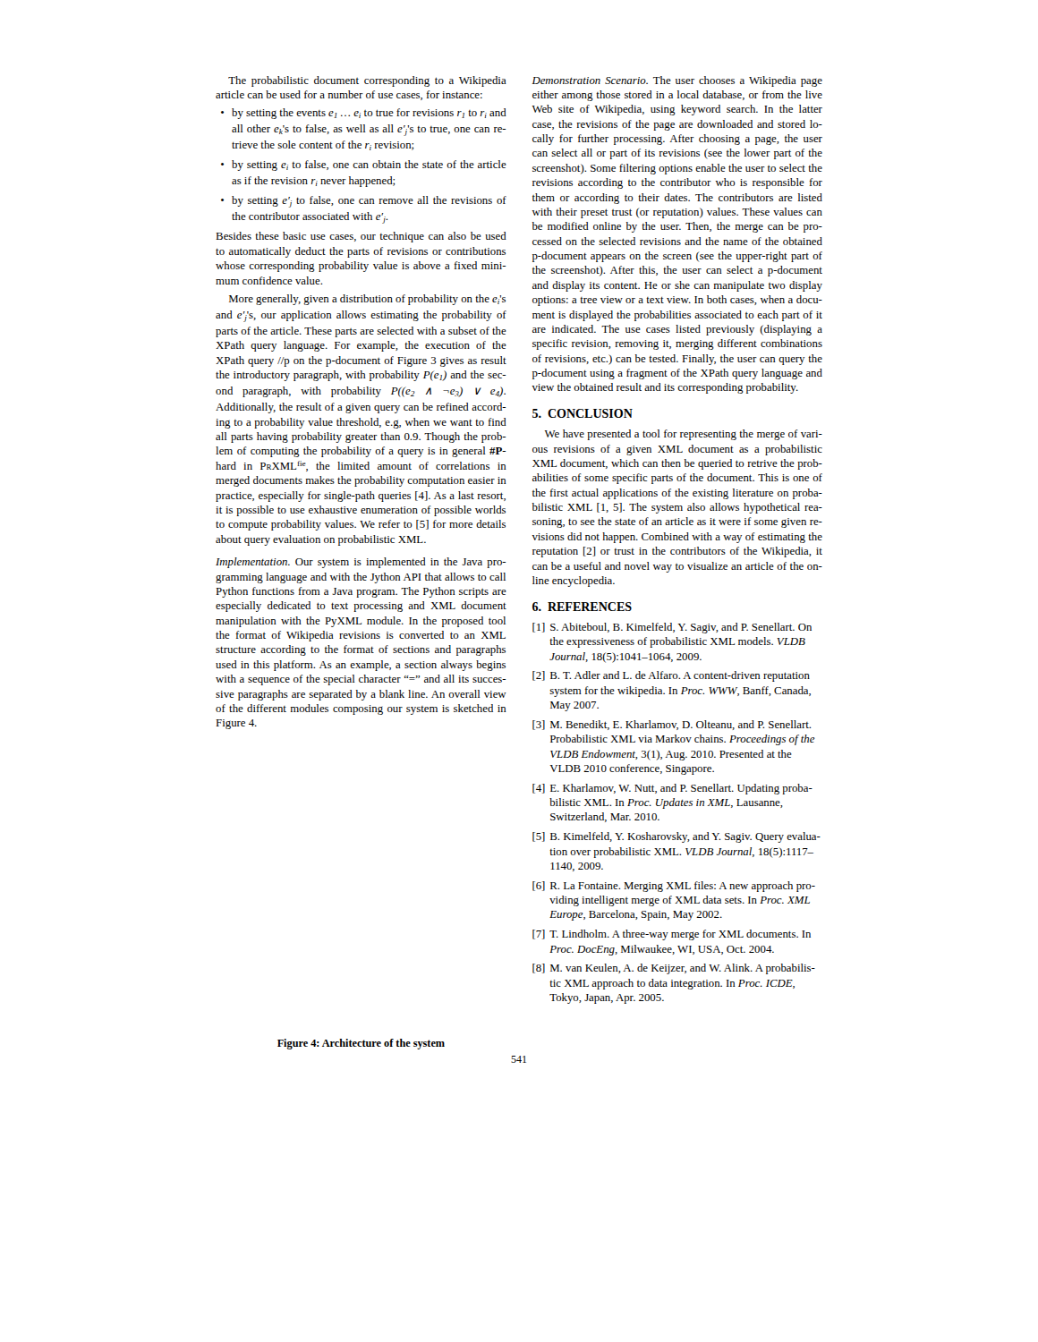The probabilistic document corresponding to a Wikipedia article can be used for a number of use cases, for instance:
by setting the events e1 … ei to true for revisions r1 to ri and all other ek's to false, as well as all e′j's to true, one can retrieve the sole content of the ri revision;
by setting ei to false, one can obtain the state of the article as if the revision ri never happened;
by setting e′j to false, one can remove all the revisions of the contributor associated with e′j.
Besides these basic use cases, our technique can also be used to automatically deduct the parts of revisions or contributions whose corresponding probability value is above a fixed minimum confidence value.
More generally, given a distribution of probability on the ei's and e′j's, our application allows estimating the probability of parts of the article. These parts are selected with a subset of the XPath query language. For example, the execution of the XPath query //p on the p-document of Figure 3 gives as result the introductory paragraph, with probability P(e1) and the second paragraph, with probability P((e2 ∧ ¬e3) ∨ e4). Additionally, the result of a given query can be refined according to a probability value threshold, e.g, when we want to find all parts having probability greater than 0.9. Though the problem of computing the probability of a query is in general #P-hard in PrXML fie, the limited amount of correlations in merged documents makes the probability computation easier in practice, especially for single-path queries [4]. As a last resort, it is possible to use exhaustive enumeration of possible worlds to compute probability values. We refer to [5] for more details about query evaluation on probabilistic XML.
Implementation. Our system is implemented in the Java programming language and with the Jython API that allows to call Python functions from a Java program. The Python scripts are especially dedicated to text processing and XML document manipulation with the PyXML module. In the proposed tool the format of Wikipedia revisions is converted to an XML structure according to the format of sections and paragraphs used in this platform. As an example, a section always begins with a sequence of the special character “=” and all its successive paragraphs are separated by a blank line. An overall view of the different modules composing our system is sketched in Figure 4.
Figure 4: Architecture of the system
Demonstration Scenario. The user chooses a Wikipedia page either among those stored in a local database, or from the live Web site of Wikipedia, using keyword search. In the latter case, the revisions of the page are downloaded and stored locally for further processing. After choosing a page, the user can select all or part of its revisions (see the lower part of the screenshot). Some filtering options enable the user to select the revisions according to the contributor who is responsible for them or according to their dates. The contributors are listed with their preset trust (or reputation) values. These values can be modified online by the user. Then, the merge can be processed on the selected revisions and the name of the obtained p-document appears on the screen (see the upper-right part of the screenshot). After this, the user can select a p-document and display its content. He or she can manipulate two display options: a tree view or a text view. In both cases, when a document is displayed the probabilities associated to each part of it are indicated. The use cases listed previously (displaying a specific revision, removing it, merging different combinations of revisions, etc.) can be tested. Finally, the user can query the p-document using a fragment of the XPath query language and view the obtained result and its corresponding probability.
5. CONCLUSION
We have presented a tool for representing the merge of various revisions of a given XML document as a probabilistic XML document, which can then be queried to retrive the probabilities of some specific parts of the document. This is one of the first actual applications of the existing literature on probabilistic XML [1, 5]. The system also allows hypothetical reasoning, to see the state of an article as it were if some given revisions did not happen. Combined with a way of estimating the reputation [2] or trust in the contributors of the Wikipedia, it can be a useful and novel way to visualize an article of the online encyclopedia.
6. REFERENCES
S. Abiteboul, B. Kimelfeld, Y. Sagiv, and P. Senellart. On the expressiveness of probabilistic XML models. VLDB Journal, 18(5):1041–1064, 2009.
B. T. Adler and L. de Alfaro. A content-driven reputation system for the wikipedia. In Proc. WWW, Banff, Canada, May 2007.
M. Benedikt, E. Kharlamov, D. Olteanu, and P. Senellart. Probabilistic XML via Markov chains. Proceedings of the VLDB Endowment, 3(1), Aug. 2010. Presented at the VLDB 2010 conference, Singapore.
E. Kharlamov, W. Nutt, and P. Senellart. Updating probabilistic XML. In Proc. Updates in XML, Lausanne, Switzerland, Mar. 2010.
B. Kimelfeld, Y. Kosharovsky, and Y. Sagiv. Query evaluation over probabilistic XML. VLDB Journal, 18(5):1117–1140, 2009.
R. La Fontaine. Merging XML files: A new approach providing intelligent merge of XML data sets. In Proc. XML Europe, Barcelona, Spain, May 2002.
T. Lindholm. A three-way merge for XML documents. In Proc. DocEng, Milwaukee, WI, USA, Oct. 2004.
M. van Keulen, A. de Keijzer, and W. Alink. A probabilistic XML approach to data integration. In Proc. ICDE, Tokyo, Japan, Apr. 2005.
541